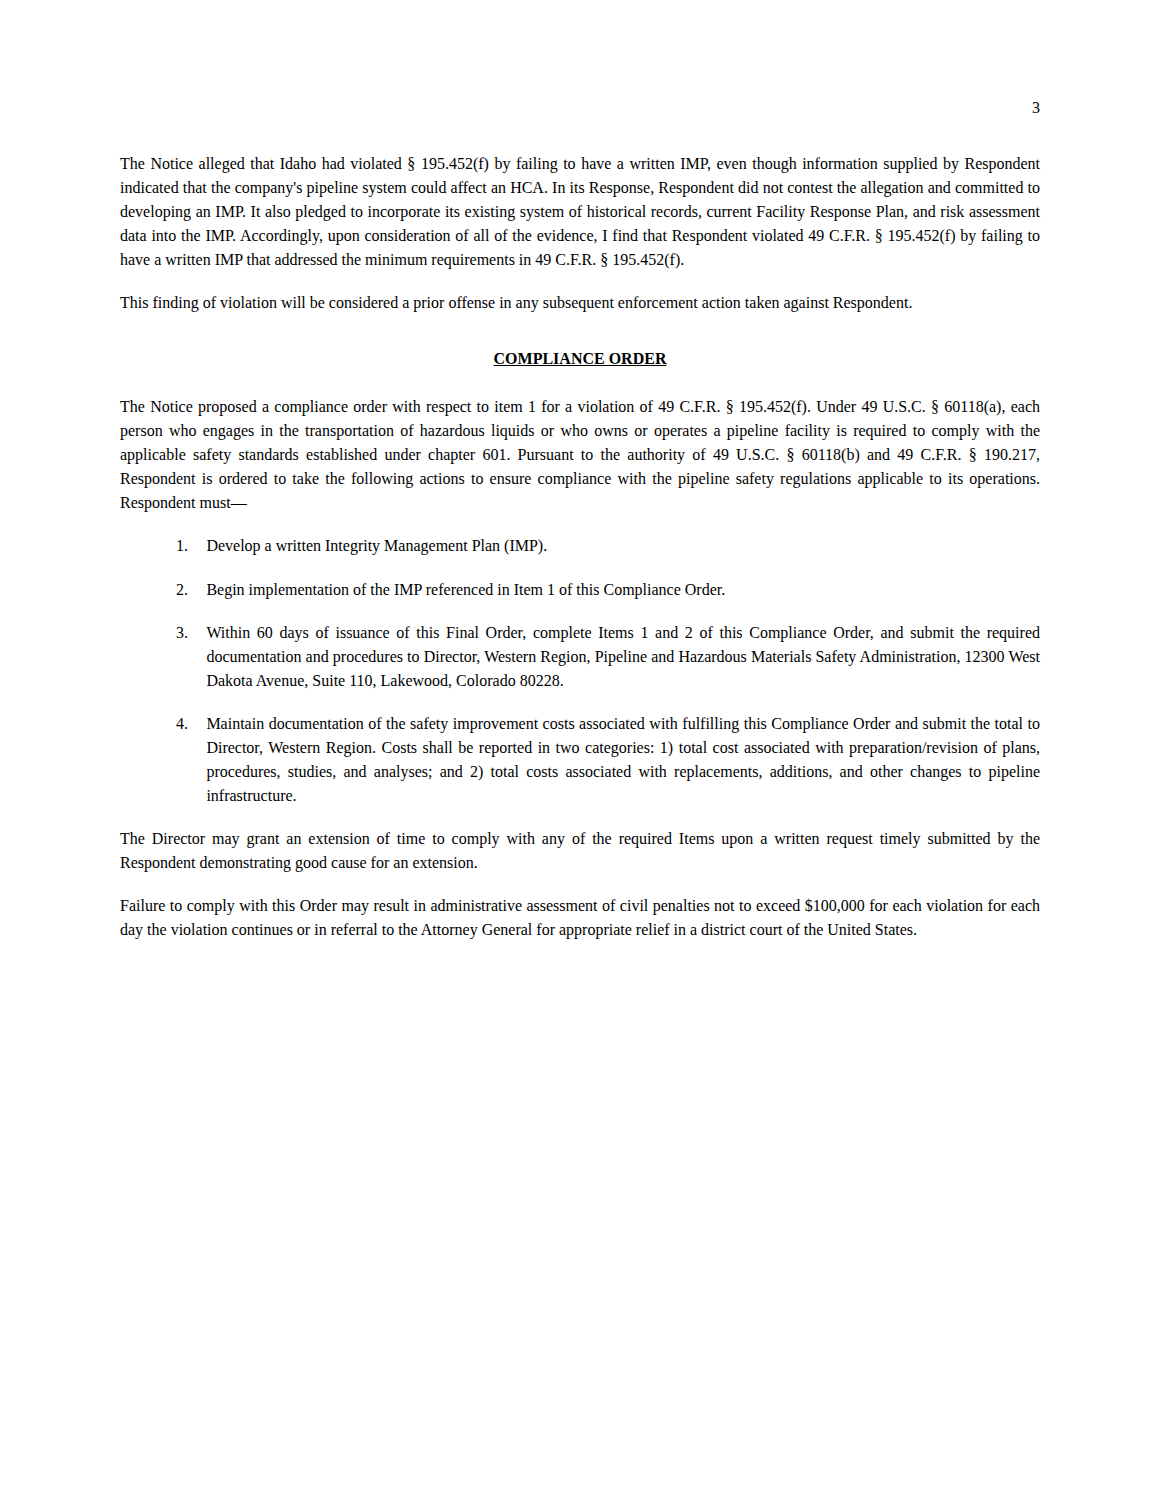3
The Notice alleged that Idaho had violated § 195.452(f) by failing to have a written IMP, even though information supplied by Respondent indicated that the company's pipeline system could affect an HCA. In its Response, Respondent did not contest the allegation and committed to developing an IMP. It also pledged to incorporate its existing system of historical records, current Facility Response Plan, and risk assessment data into the IMP. Accordingly, upon consideration of all of the evidence, I find that Respondent violated 49 C.F.R. § 195.452(f) by failing to have a written IMP that addressed the minimum requirements in 49 C.F.R. § 195.452(f).
This finding of violation will be considered a prior offense in any subsequent enforcement action taken against Respondent.
COMPLIANCE ORDER
The Notice proposed a compliance order with respect to item 1 for a violation of 49 C.F.R. § 195.452(f). Under 49 U.S.C. § 60118(a), each person who engages in the transportation of hazardous liquids or who owns or operates a pipeline facility is required to comply with the applicable safety standards established under chapter 601. Pursuant to the authority of 49 U.S.C. § 60118(b) and 49 C.F.R. § 190.217, Respondent is ordered to take the following actions to ensure compliance with the pipeline safety regulations applicable to its operations. Respondent must—
Develop a written Integrity Management Plan (IMP).
Begin implementation of the IMP referenced in Item 1 of this Compliance Order.
Within 60 days of issuance of this Final Order, complete Items 1 and 2 of this Compliance Order, and submit the required documentation and procedures to Director, Western Region, Pipeline and Hazardous Materials Safety Administration, 12300 West Dakota Avenue, Suite 110, Lakewood, Colorado 80228.
Maintain documentation of the safety improvement costs associated with fulfilling this Compliance Order and submit the total to Director, Western Region. Costs shall be reported in two categories: 1) total cost associated with preparation/revision of plans, procedures, studies, and analyses; and 2) total costs associated with replacements, additions, and other changes to pipeline infrastructure.
The Director may grant an extension of time to comply with any of the required Items upon a written request timely submitted by the Respondent demonstrating good cause for an extension.
Failure to comply with this Order may result in administrative assessment of civil penalties not to exceed $100,000 for each violation for each day the violation continues or in referral to the Attorney General for appropriate relief in a district court of the United States.